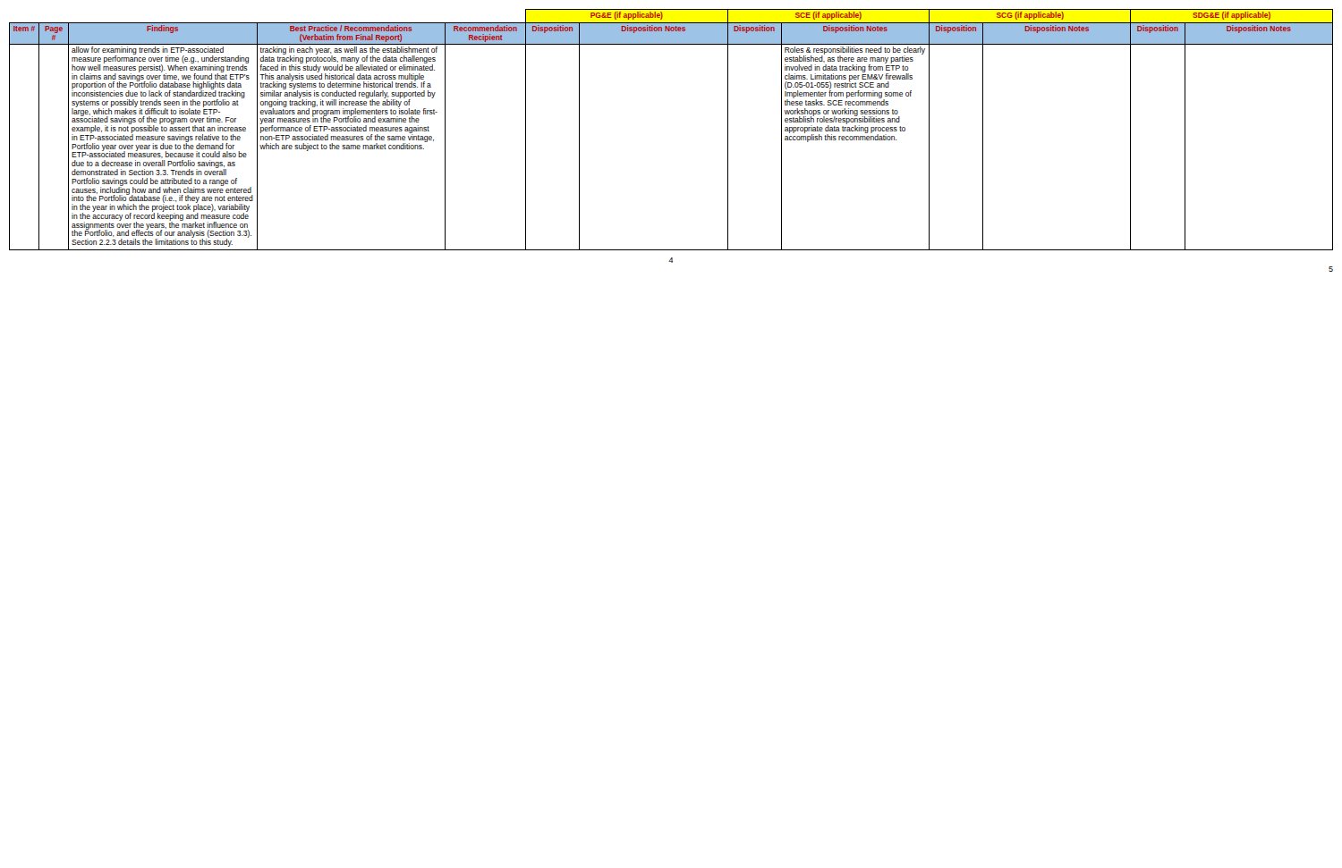| | PG&E (if applicable) | SCE (if applicable) | SCG (if applicable) | SDG&E (if applicable) |
| --- | --- | --- | --- | --- |
| Item # | Page # | Findings | Best Practice / Recommendations (Verbatim from Final Report) | Recommendation Recipient | Disposition | Disposition Notes | Disposition | Disposition Notes | Disposition | Disposition Notes | Disposition | Disposition Notes |
| | | allow for examining trends in ETP-associated measure performance over time (e.g., understanding how well measures persist). When examining trends in claims and savings over time, we found that ETP's proportion of the Portfolio database highlights data inconsistencies due to lack of standardized tracking systems or possibly trends seen in the portfolio at large, which makes it difficult to isolate ETP-associated savings of the program over time. For example, it is not possible to assert that an increase in ETP-associated measure savings relative to the Portfolio year over year is due to the demand for ETP-associated measures, because it could also be due to a decrease in overall Portfolio savings, as demonstrated in Section 3.3. Trends in overall Portfolio savings could be attributed to a range of causes, including how and when claims were entered into the Portfolio database (i.e., if they are not entered in the year in which the project took place), variability in the accuracy of record keeping and measure code assignments over the years, the market influence on the Portfolio, and effects of our analysis (Section 3.3). Section 2.2.3 details the limitations to this study. | tracking in each year, as well as the establishment of data tracking protocols, many of the data challenges faced in this study would be alleviated or eliminated. This analysis used historical data across multiple tracking systems to determine historical trends. If a similar analysis is conducted regularly, supported by ongoing tracking, it will increase the ability of evaluators and program implementers to isolate first-year measures in the Portfolio and examine the performance of ETP-associated measures against non-ETP associated measures of the same vintage, which are subject to the same market conditions. | | | | | Roles & responsibilities need to be clearly established, as there are many parties involved in data tracking from ETP to claims. Limitations per EM&V firewalls (D.05-01-055) restrict SCE and Implementer from performing some of these tasks. SCE recommends workshops or working sessions to establish roles/responsibilities and appropriate data tracking process to accomplish this recommendation. | | | | |
4
5